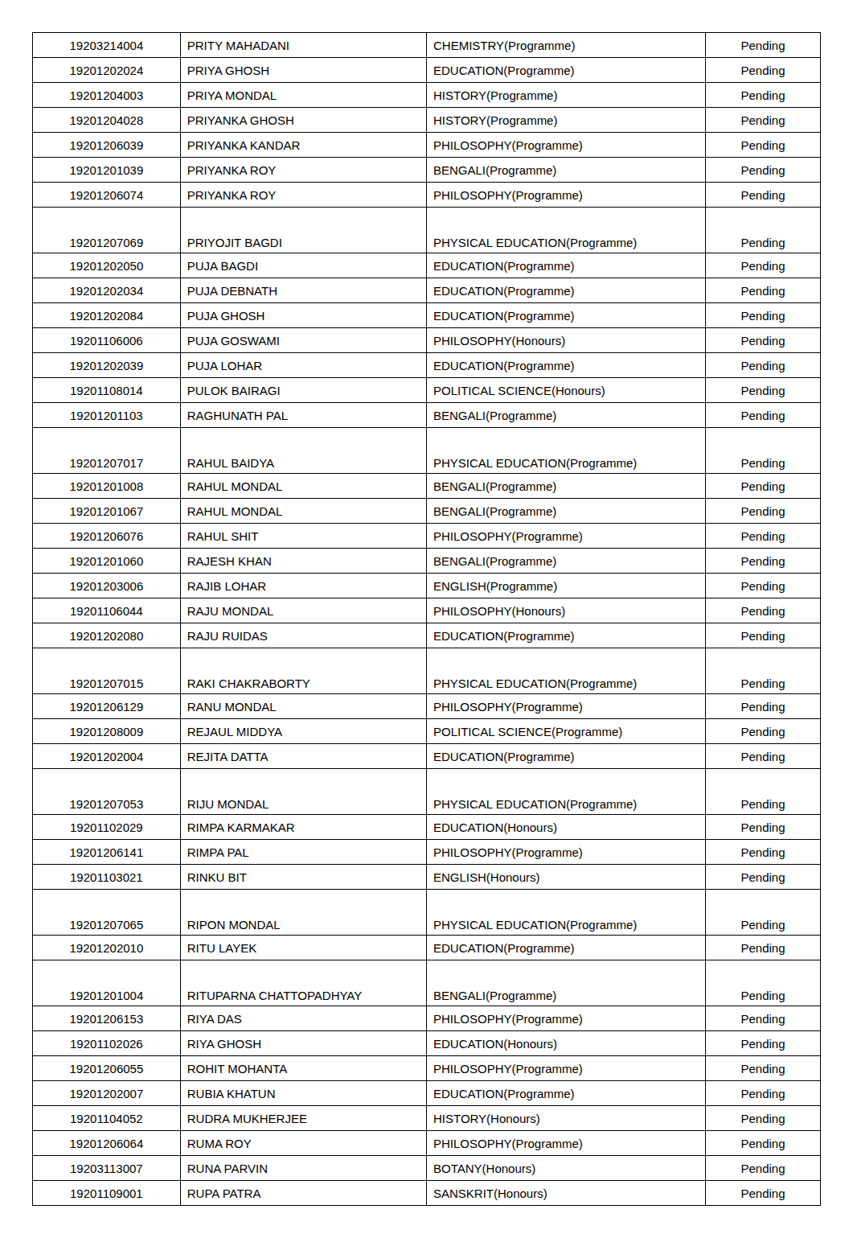| 19203214004 | PRITY MAHADANI | CHEMISTRY(Programme) | Pending |
| 19201202024 | PRIYA GHOSH | EDUCATION(Programme) | Pending |
| 19201204003 | PRIYA MONDAL | HISTORY(Programme) | Pending |
| 19201204028 | PRIYANKA GHOSH | HISTORY(Programme) | Pending |
| 19201206039 | PRIYANKA KANDAR | PHILOSOPHY(Programme) | Pending |
| 19201201039 | PRIYANKA ROY | BENGALI(Programme) | Pending |
| 19201206074 | PRIYANKA ROY | PHILOSOPHY(Programme) | Pending |
| 19201207069 | PRIYOJIT BAGDI | PHYSICAL EDUCATION(Programme) | Pending |
| 19201202050 | PUJA BAGDI | EDUCATION(Programme) | Pending |
| 19201202034 | PUJA DEBNATH | EDUCATION(Programme) | Pending |
| 19201202084 | PUJA GHOSH | EDUCATION(Programme) | Pending |
| 19201106006 | PUJA GOSWAMI | PHILOSOPHY(Honours) | Pending |
| 19201202039 | PUJA LOHAR | EDUCATION(Programme) | Pending |
| 19201108014 | PULOK BAIRAGI | POLITICAL SCIENCE(Honours) | Pending |
| 19201201103 | RAGHUNATH PAL | BENGALI(Programme) | Pending |
| 19201207017 | RAHUL BAIDYA | PHYSICAL EDUCATION(Programme) | Pending |
| 19201201008 | RAHUL MONDAL | BENGALI(Programme) | Pending |
| 19201201067 | RAHUL MONDAL | BENGALI(Programme) | Pending |
| 19201206076 | RAHUL SHIT | PHILOSOPHY(Programme) | Pending |
| 19201201060 | RAJESH KHAN | BENGALI(Programme) | Pending |
| 19201203006 | RAJIB LOHAR | ENGLISH(Programme) | Pending |
| 19201106044 | RAJU MONDAL | PHILOSOPHY(Honours) | Pending |
| 19201202080 | RAJU RUIDAS | EDUCATION(Programme) | Pending |
| 19201207015 | RAKI CHAKRABORTY | PHYSICAL EDUCATION(Programme) | Pending |
| 19201206129 | RANU MONDAL | PHILOSOPHY(Programme) | Pending |
| 19201208009 | REJAUL MIDDYA | POLITICAL SCIENCE(Programme) | Pending |
| 19201202004 | REJITA DATTA | EDUCATION(Programme) | Pending |
| 19201207053 | RIJU MONDAL | PHYSICAL EDUCATION(Programme) | Pending |
| 19201102029 | RIMPA KARMAKAR | EDUCATION(Honours) | Pending |
| 19201206141 | RIMPA PAL | PHILOSOPHY(Programme) | Pending |
| 19201103021 | RINKU BIT | ENGLISH(Honours) | Pending |
| 19201207065 | RIPON MONDAL | PHYSICAL EDUCATION(Programme) | Pending |
| 19201202010 | RITU LAYEK | EDUCATION(Programme) | Pending |
| 19201201004 | RITUPARNA CHATTOPADHYAY | BENGALI(Programme) | Pending |
| 19201206153 | RIYA DAS | PHILOSOPHY(Programme) | Pending |
| 19201102026 | RIYA GHOSH | EDUCATION(Honours) | Pending |
| 19201206055 | ROHIT MOHANTA | PHILOSOPHY(Programme) | Pending |
| 19201202007 | RUBIA KHATUN | EDUCATION(Programme) | Pending |
| 19201104052 | RUDRA MUKHERJEE | HISTORY(Honours) | Pending |
| 19201206064 | RUMA ROY | PHILOSOPHY(Programme) | Pending |
| 19203113007 | RUNA PARVIN | BOTANY(Honours) | Pending |
| 19201109001 | RUPA PATRA | SANSKRIT(Honours) | Pending |